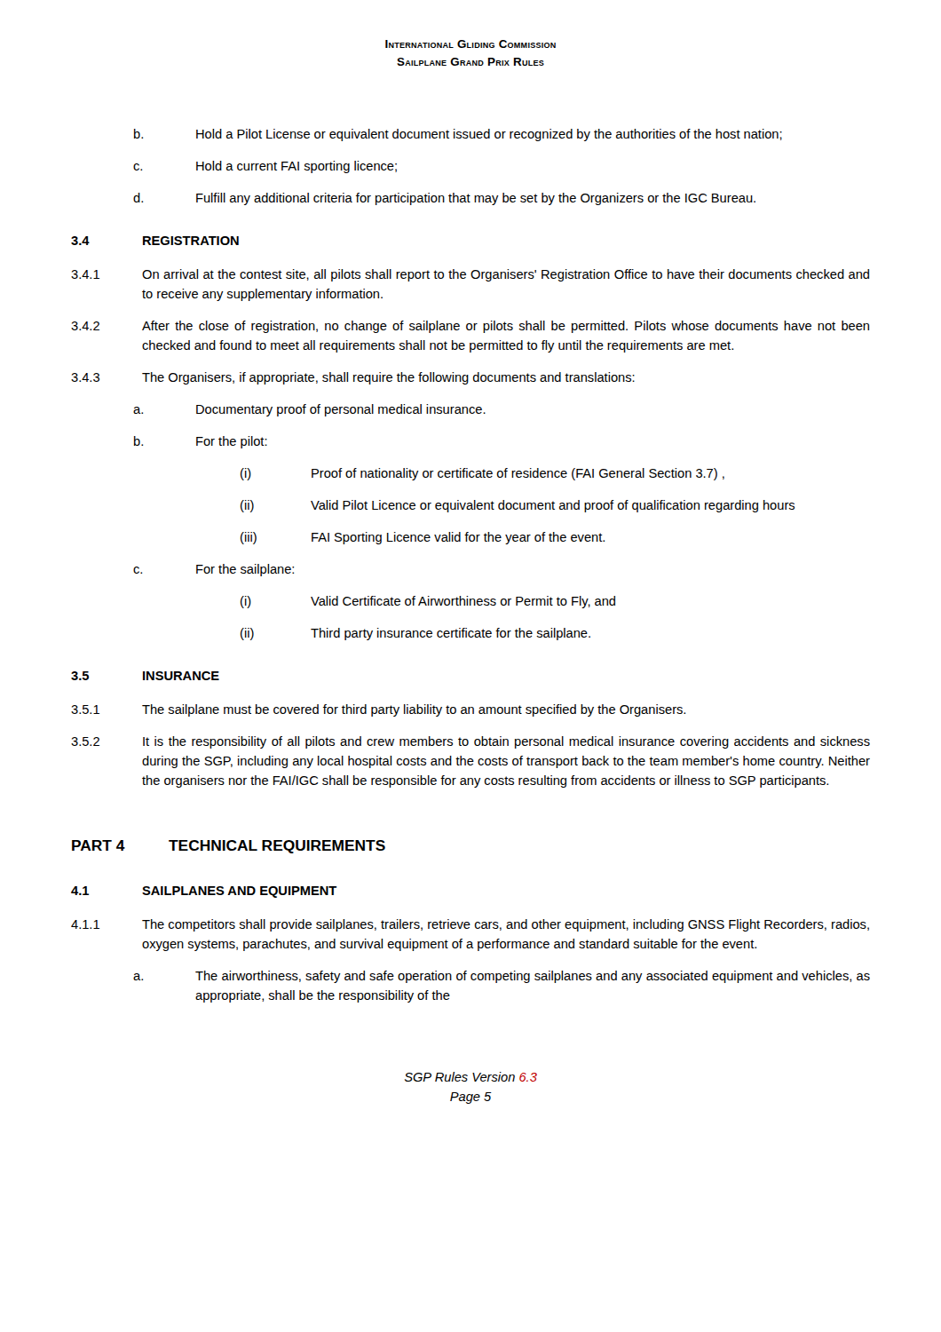International Gliding Commission
Sailplane Grand Prix Rules
b.
Hold a Pilot License or equivalent document issued or recognized by the authorities of the host nation;
c.
Hold a current FAI sporting licence;
d.
Fulfill any additional criteria for participation that may be set by the Organizers or the IGC Bureau.
3.4
REGISTRATION
3.4.1
On arrival at the contest site, all pilots shall report to the Organisers' Registration Office to have their documents checked and to receive any supplementary information.
3.4.2
After the close of registration, no change of sailplane or pilots shall be permitted. Pilots whose documents have not been checked and found to meet all requirements shall not be permitted to fly until the requirements are met.
3.4.3
The Organisers, if appropriate, shall require the following documents and translations:
a.
Documentary proof of personal medical insurance.
b.
For the pilot:
(i)
Proof of nationality or certificate of residence (FAI General Section 3.7) ,
(ii)
Valid Pilot Licence or equivalent document and proof of qualification regarding hours
(iii)
FAI Sporting Licence valid for the year of the event.
c.
For the sailplane:
(i)
Valid Certificate of Airworthiness or Permit to Fly, and
(ii)
Third party insurance certificate for the sailplane.
3.5
INSURANCE
3.5.1
The sailplane must be covered for third party liability to an amount specified by the Organisers.
3.5.2
It is the responsibility of all pilots and crew members to obtain personal medical insurance covering accidents and sickness during the SGP, including any local hospital costs and the costs of transport back to the team member's home country. Neither the organisers nor the FAI/IGC shall be responsible for any costs resulting from accidents or illness to SGP participants.
PART 4
TECHNICAL REQUIREMENTS
4.1
SAILPLANES AND EQUIPMENT
4.1.1
The competitors shall provide sailplanes, trailers, retrieve cars, and other equipment, including GNSS Flight Recorders, radios, oxygen systems, parachutes, and survival equipment of a performance and standard suitable for the event.
a.
The airworthiness, safety and safe operation of competing sailplanes and any associated equipment and vehicles, as appropriate, shall be the responsibility of the
SGP Rules Version 6.3
Page 5